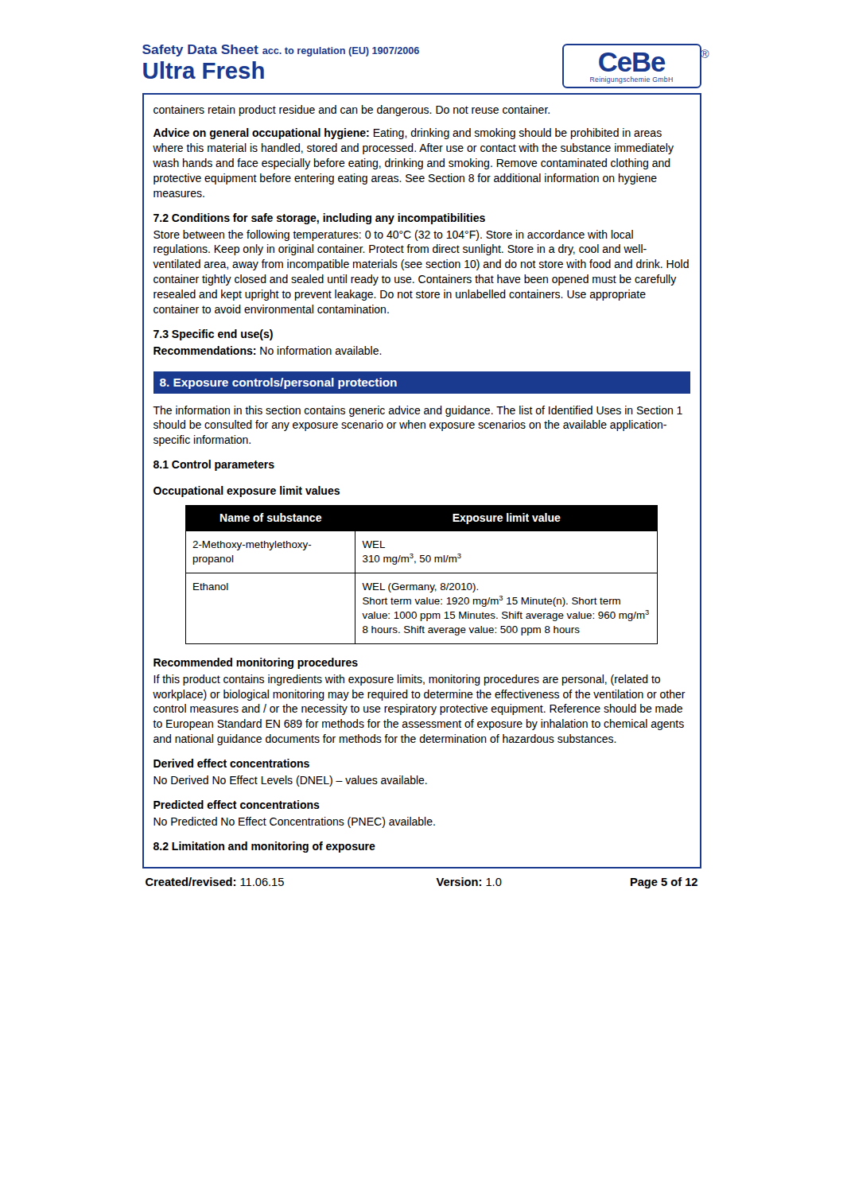Safety Data Sheet acc. to regulation (EU) 1907/2006
Ultra Fresh
®
Ce Be
Reinigungschemie GmbH
containers retain product residue and can be dangerous. Do not reuse container.
Advice on general occupational hygiene: Eating, drinking and smoking should be prohibited in areas where this material is handled, stored and processed. After use or contact with the substance immediately wash hands and face especially before eating, drinking and smoking. Remove contaminated clothing and protective equipment before entering eating areas. See Section 8 for additional information on hygiene measures.
7.2 Conditions for safe storage, including any incompatibilities
Store between the following temperatures: 0 to 40°C (32 to 104°F). Store in accordance with local regulations. Keep only in original container. Protect from direct sunlight. Store in a dry, cool and well-ventilated area, away from incompatible materials (see section 10) and do not store with food and drink. Hold container tightly closed and sealed until ready to use. Containers that have been opened must be carefully resealed and kept upright to prevent leakage. Do not store in unlabelled containers. Use appropriate container to avoid environmental contamination.
7.3 Specific end use(s)
Recommendations: No information available.
8. Exposure controls/personal protection
The information in this section contains generic advice and guidance. The list of Identified Uses in Section 1 should be consulted for any exposure scenario or when exposure scenarios on the available application-specific information.
8.1 Control parameters
Occupational exposure limit values
| Name of substance | Exposure limit value |
| --- | --- |
| 2-Methoxy-methylethoxy-propanol | WEL 310 mg/m 3 , 50 ml/m 3 |
| Ethanol | WEL (Germany, 8/2010). Short term value: 1920 mg/m 3 15 Minute(n). Short term value: 1000 ppm 15 Minutes. Shift average value: 960 mg/m 3 8 hours. Shift average value: 500 ppm 8 hours |
Recommended monitoring procedures
If this product contains ingredients with exposure limits, monitoring procedures are personal, (related to workplace) or biological monitoring may be required to determine the effectiveness of the ventilation or other control measures and / or the necessity to use respiratory protective equipment. Reference should be made to European Standard EN 689 for methods for the assessment of exposure by inhalation to chemical agents and national guidance documents for methods for the determination of hazardous substances.
Derived effect concentrations
No Derived No Effect Levels (DNEL) – values available.
Predicted effect concentrations
No Predicted No Effect Concentrations (PNEC) available.
8.2 Limitation and monitoring of exposure
Created/revised: 11.06.15
Version: 1.0
Page 5 of 12